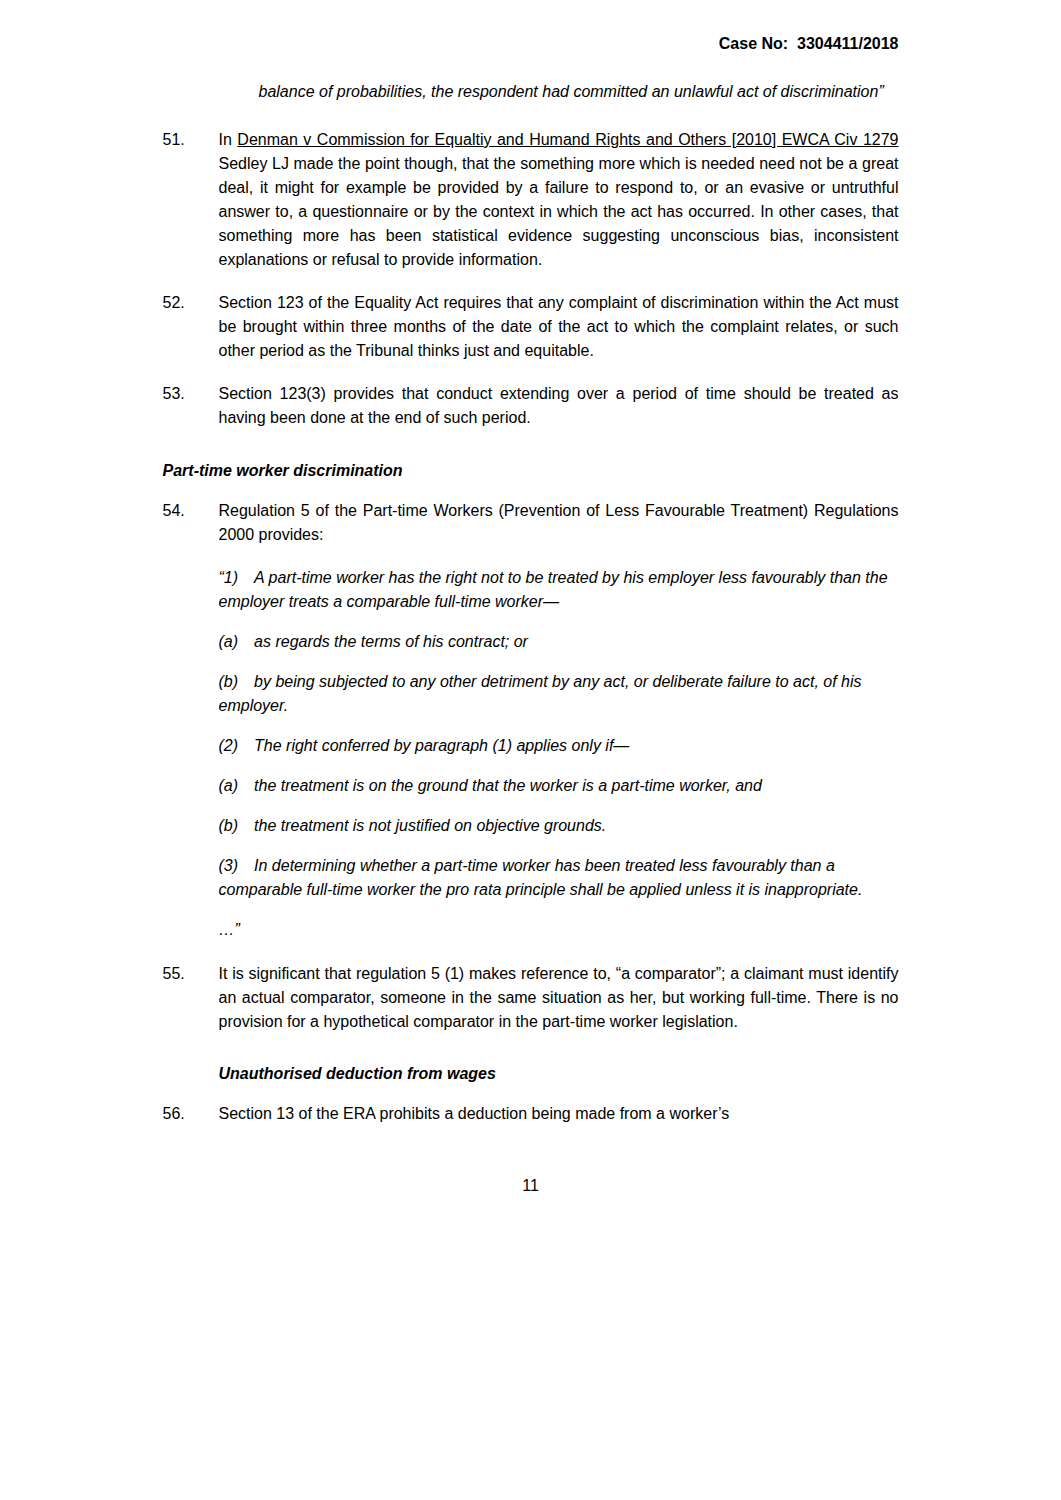Case No: 3304411/2018
balance of probabilities, the respondent had committed an unlawful act of discrimination”
51. In Denman v Commission for Equaltiy and Humand Rights and Others [2010] EWCA Civ 1279 Sedley LJ made the point though, that the something more which is needed need not be a great deal, it might for example be provided by a failure to respond to, or an evasive or untruthful answer to, a questionnaire or by the context in which the act has occurred. In other cases, that something more has been statistical evidence suggesting unconscious bias, inconsistent explanations or refusal to provide information.
52. Section 123 of the Equality Act requires that any complaint of discrimination within the Act must be brought within three months of the date of the act to which the complaint relates, or such other period as the Tribunal thinks just and equitable.
53. Section 123(3) provides that conduct extending over a period of time should be treated as having been done at the end of such period.
Part-time worker discrimination
54. Regulation 5 of the Part-time Workers (Prevention of Less Favourable Treatment) Regulations 2000 provides:
“1) A part-time worker has the right not to be treated by his employer less favourably than the employer treats a comparable full-time worker—
(a) as regards the terms of his contract; or
(b) by being subjected to any other detriment by any act, or deliberate failure to act, of his employer.
(2) The right conferred by paragraph (1) applies only if—
(a) the treatment is on the ground that the worker is a part-time worker, and
(b) the treatment is not justified on objective grounds.
(3) In determining whether a part-time worker has been treated less favourably than a comparable full-time worker the pro rata principle shall be applied unless it is inappropriate.
…”
55. It is significant that regulation 5 (1) makes reference to, “a comparator”; a claimant must identify an actual comparator, someone in the same situation as her, but working full-time. There is no provision for a hypothetical comparator in the part-time worker legislation.
Unauthorised deduction from wages
56. Section 13 of the ERA prohibits a deduction being made from a worker’s
11